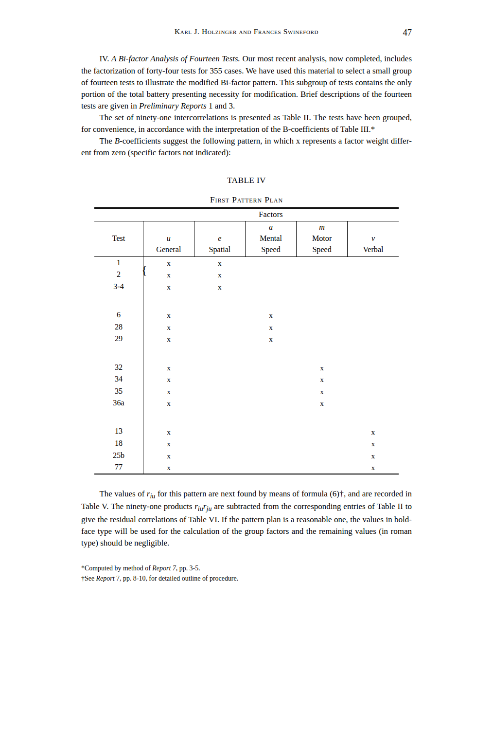Karl J. Holzinger and Frances Swineford 47
IV. A Bi-factor Analysis of Fourteen Tests. Our most recent analysis, now completed, includes the factorization of forty-four tests for 355 cases. We have used this material to select a small group of fourteen tests to illustrate the modified Bi-factor pattern. This subgroup of tests contains the only portion of the total battery presenting necessity for modification. Brief descriptions of the fourteen tests are given in Preliminary Reports 1 and 3.
The set of ninety-one intercorrelations is presented as Table II. The tests have been grouped, for convenience, in accordance with the interpretation of the B-coefficients of Table III.*
The B-coefficients suggest the following pattern, in which x represents a factor weight different from zero (specific factors not indicated):
TABLE IV
First Pattern Plan
| | Factors |
| Test | u General | e Spatial | a Mental Speed | m Motor Speed | v Verbal |
| 1 | x | x | | | |
| 2 | { x | x | | | |
| 3-4 | x | x | | | |
| 6 | x | | x | | |
| 28 | x | | x | | |
| 29 | x | | x | | |
| 32 | x | | | x | |
| 34 | x | | | x | |
| 35 | x | | | x | |
| 36a | x | | | x | |
| 13 | x | | | | x |
| 18 | x | | | | x |
| 25b | x | | | | x |
| 77 | x | | | | x |
The values of riu for this pattern are next found by means of formula (6)†, and are recorded in Table V. The ninety-one products riurju are subtracted from the corresponding entries of Table II to give the residual correlations of Table VI. If the pattern plan is a reasonable one, the values in bold-face type will be used for the calculation of the group factors and the remaining values (in roman type) should be negligible.
*Computed by method of Report 7, pp. 3-5.
†See Report 7, pp. 8-10, for detailed outline of procedure.